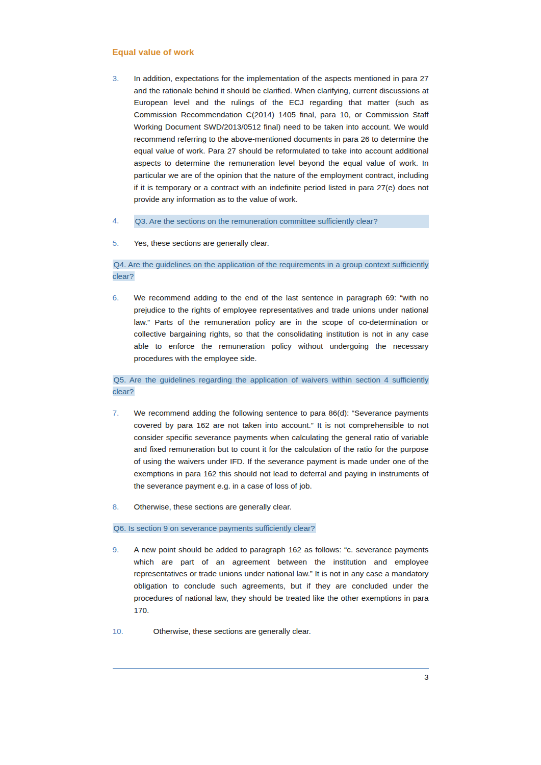Equal value of work
3. In addition, expectations for the implementation of the aspects mentioned in para 27 and the rationale behind it should be clarified. When clarifying, current discussions at European level and the rulings of the ECJ regarding that matter (such as Commission Recommendation C(2014) 1405 final, para 10, or Commission Staff Working Document SWD/2013/0512 final) need to be taken into account. We would recommend referring to the above-mentioned documents in para 26 to determine the equal value of work. Para 27 should be reformulated to take into account additional aspects to determine the remuneration level beyond the equal value of work. In particular we are of the opinion that the nature of the employment contract, including if it is temporary or a contract with an indefinite period listed in para 27(e) does not provide any information as to the value of work.
4. Q3. Are the sections on the remuneration committee sufficiently clear?
5. Yes, these sections are generally clear.
Q4. Are the guidelines on the application of the requirements in a group context sufficiently clear?
6. We recommend adding to the end of the last sentence in paragraph 69: “with no prejudice to the rights of employee representatives and trade unions under national law.” Parts of the remuneration policy are in the scope of co-determination or collective bargaining rights, so that the consolidating institution is not in any case able to enforce the remuneration policy without undergoing the necessary procedures with the employee side.
Q5. Are the guidelines regarding the application of waivers within section 4 sufficiently clear?
7. We recommend adding the following sentence to para 86(d): “Severance payments covered by para 162 are not taken into account.” It is not comprehensible to not consider specific severance payments when calculating the general ratio of variable and fixed remuneration but to count it for the calculation of the ratio for the purpose of using the waivers under IFD. If the severance payment is made under one of the exemptions in para 162 this should not lead to deferral and paying in instruments of the severance payment e.g. in a case of loss of job.
8. Otherwise, these sections are generally clear.
Q6. Is section 9 on severance payments sufficiently clear?
9. A new point should be added to paragraph 162 as follows: “c. severance payments which are part of an agreement between the institution and employee representatives or trade unions under national law.” It is not in any case a mandatory obligation to conclude such agreements, but if they are concluded under the procedures of national law, they should be treated like the other exemptions in para 170.
10. Otherwise, these sections are generally clear.
3